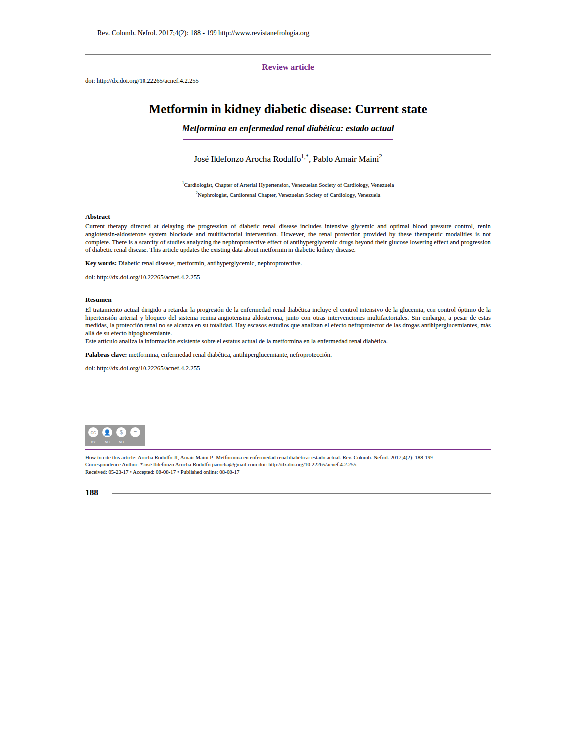Rev. Colomb. Nefrol. 2017;4(2): 188 - 199 http://www.revistanefrologia.org
Review article
doi: http://dx.doi.org/10.22265/acnef.4.2.255
Metformin in kidney diabetic disease: Current state
Metformina en enfermedad renal diabética: estado actual
José Ildefonzo Arocha Rodulfo1,*, Pablo Amair Maini2
1Cardiologist, Chapter of Arterial Hypertension, Venezuelan Society of Cardiology, Venezuela
2Nephrologist, Cardiorenal Chapter, Venezuelan Society of Cardiology, Venezuela
Abstract
Current therapy directed at delaying the progression of diabetic renal disease includes intensive glycemic and optimal blood pressure control, renin angiotensin-aldosterone system blockade and multifactorial intervention. However, the renal protection provided by these therapeutic modalities is not complete. There is a scarcity of studies analyzing the nephroprotective effect of antihyperglycemic drugs beyond their glucose lowering effect and progression of diabetic renal disease. This article updates the existing data about metformin in diabetic kidney disease.
Key words: Diabetic renal disease, metformin, antihyperglycemic, nephroprotective.
doi: http://dx.doi.org/10.22265/acnef.4.2.255
Resumen
El tratamiento actual dirigido a retardar la progresión de la enfermedad renal diabética incluye el control intensivo de la glucemia, con control óptimo de la hipertensión arterial y bloqueo del sistema renina-angiotensina-aldosterona, junto con otras intervenciones multifactoriales. Sin embargo, a pesar de estas medidas, la protección renal no se alcanza en su totalidad. Hay escasos estudios que analizan el efecto nefroprotector de las drogas antihiperglucemiantes, más allá de su efecto hipoglucemiante.
Este artículo analiza la información existente sobre el estatus actual de la metformina en la enfermedad renal diabética.
Palabras clave: metformina, enfermedad renal diabética, antihiperglucemiante, nefroprotección.
doi: http://dx.doi.org/10.22265/acnef.4.2.255
cc 👤 $ = BY NC ND
How to cite this article: Arocha Rodulfo JI, Amair Maini P. Metformina en enfermedad renal diabética: estado actual. Rev. Colomb. Nefrol. 2017;4(2): 188-199
Correspondence Author: *José Ildefonzo Arocha Rodulfo jiarocha@gmail.com doi: http://dx.doi.org/10.22265/acnef.4.2.255
Received: 05-23-17 • Accepted: 08-08-17 • Published online: 08-08-17
188